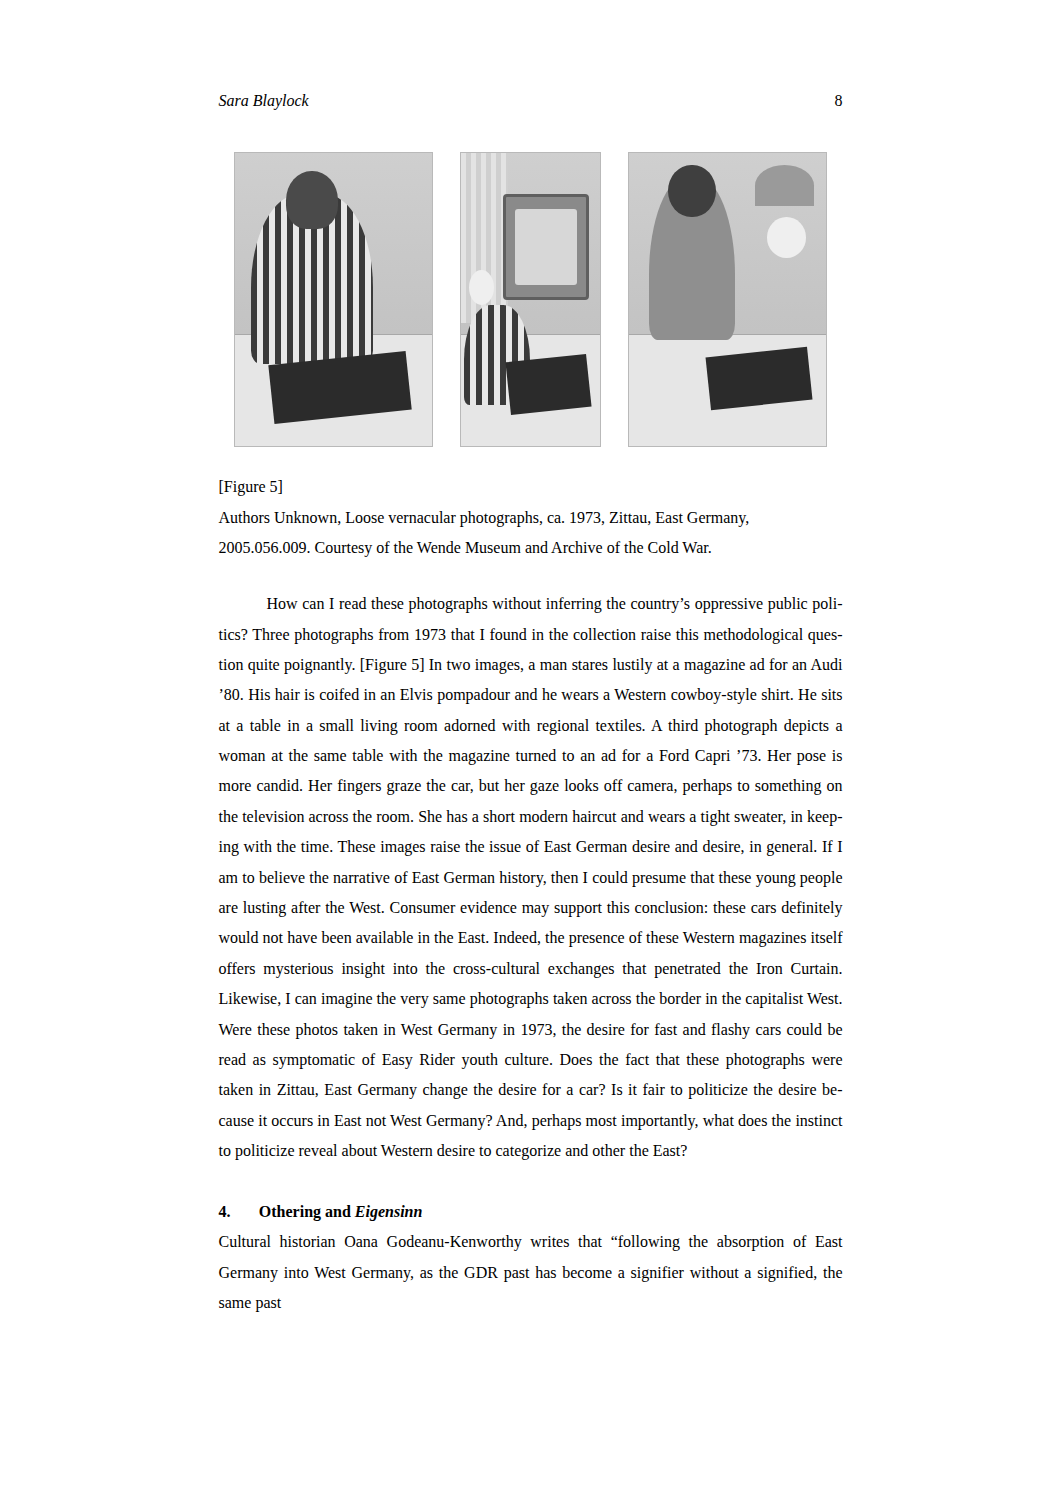Sara Blaylock 8
[Figure 5]
Authors Unknown, Loose vernacular photographs, ca. 1973, Zittau, East Germany, 2005.056.009. Courtesy of the Wende Museum and Archive of the Cold War.
How can I read these photographs without inferring the country’s oppressive public politics? Three photographs from 1973 that I found in the collection raise this methodological question quite poignantly. [Figure 5] In two images, a man stares lustily at a magazine ad for an Audi ’80. His hair is coifed in an Elvis pompadour and he wears a Western cowboy-style shirt. He sits at a table in a small living room adorned with regional textiles. A third photograph depicts a woman at the same table with the magazine turned to an ad for a Ford Capri ’73. Her pose is more candid. Her fingers graze the car, but her gaze looks off camera, perhaps to something on the television across the room. She has a short modern haircut and wears a tight sweater, in keeping with the time. These images raise the issue of East German desire and desire, in general. If I am to believe the narrative of East German history, then I could presume that these young people are lusting after the West. Consumer evidence may support this conclusion: these cars definitely would not have been available in the East. Indeed, the presence of these Western magazines itself offers mysterious insight into the cross-cultural exchanges that penetrated the Iron Curtain. Likewise, I can imagine the very same photographs taken across the border in the capitalist West. Were these photos taken in West Germany in 1973, the desire for fast and flashy cars could be read as symptomatic of Easy Rider youth culture. Does the fact that these photographs were taken in Zittau, East Germany change the desire for a car? Is it fair to politicize the desire because it occurs in East not West Germany? And, perhaps most importantly, what does the instinct to politicize reveal about Western desire to categorize and other the East?
4. Othering and Eigensinn
Cultural historian Oana Godeanu-Kenworthy writes that “following the absorption of East Germany into West Germany, as the GDR past has become a signifier without a signified, the same past